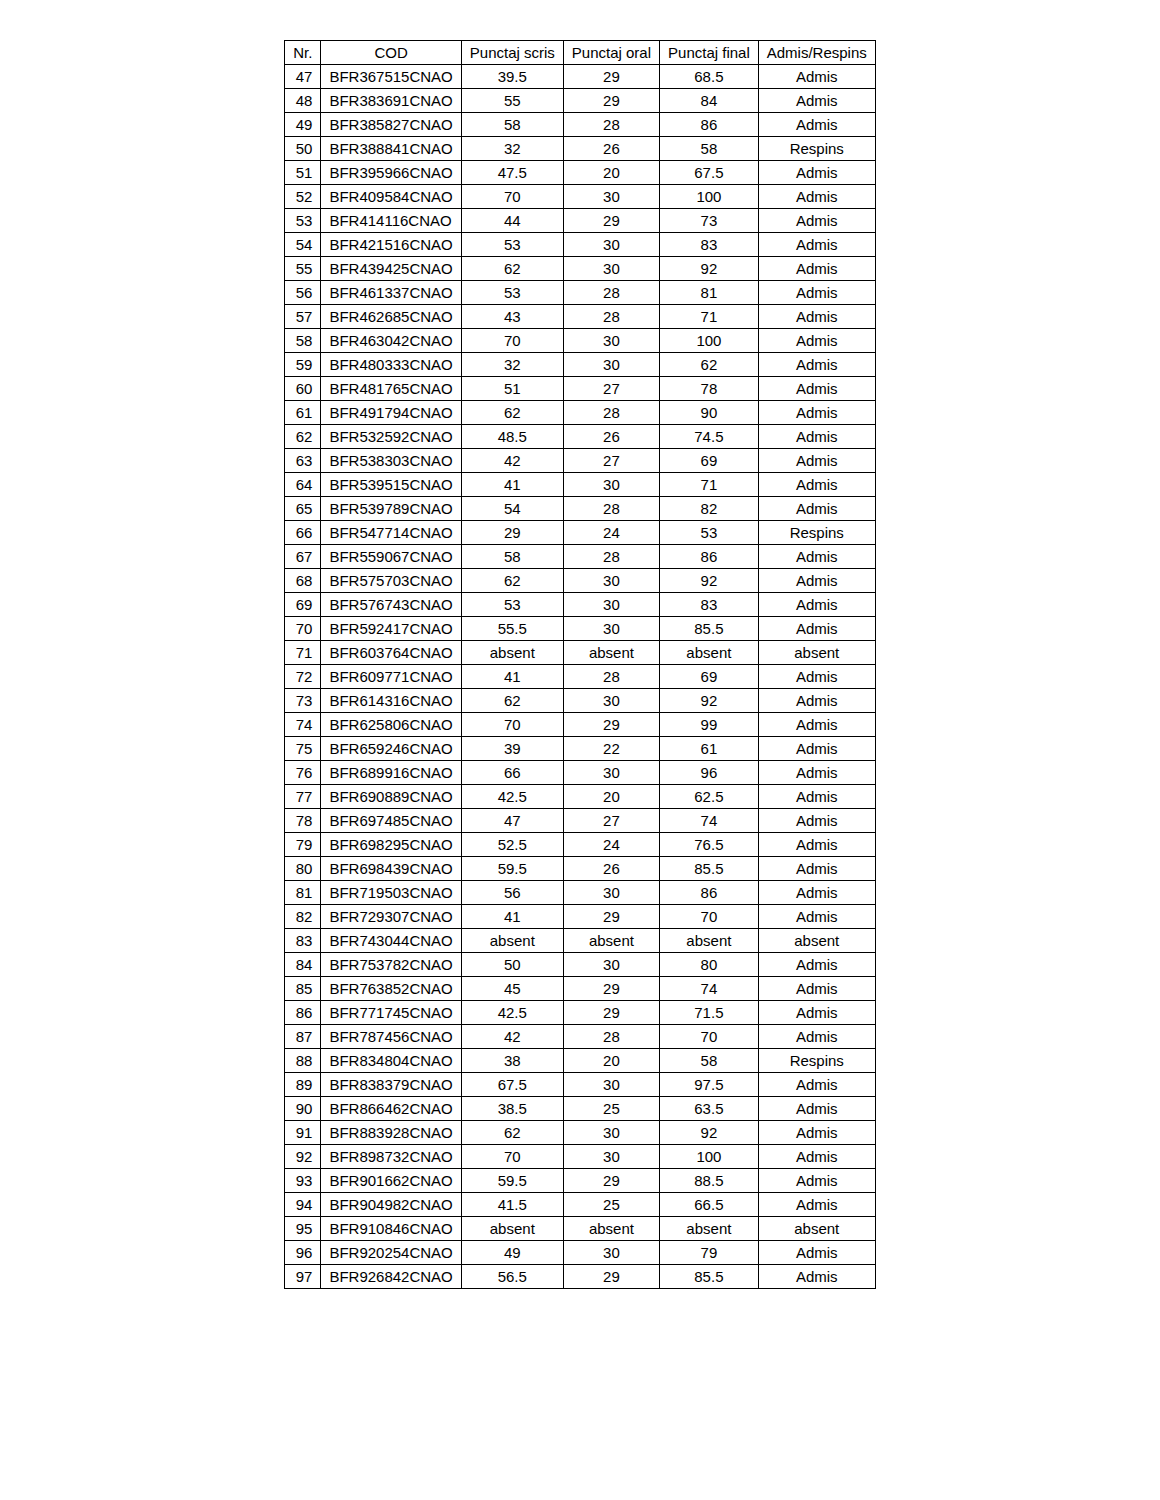| Nr. | COD | Punctaj scris | Punctaj oral | Punctaj final | Admis/Respins |
| --- | --- | --- | --- | --- | --- |
| 47 | BFR367515CNAO | 39.5 | 29 | 68.5 | Admis |
| 48 | BFR383691CNAO | 55 | 29 | 84 | Admis |
| 49 | BFR385827CNAO | 58 | 28 | 86 | Admis |
| 50 | BFR388841CNAO | 32 | 26 | 58 | Respins |
| 51 | BFR395966CNAO | 47.5 | 20 | 67.5 | Admis |
| 52 | BFR409584CNAO | 70 | 30 | 100 | Admis |
| 53 | BFR414116CNAO | 44 | 29 | 73 | Admis |
| 54 | BFR421516CNAO | 53 | 30 | 83 | Admis |
| 55 | BFR439425CNAO | 62 | 30 | 92 | Admis |
| 56 | BFR461337CNAO | 53 | 28 | 81 | Admis |
| 57 | BFR462685CNAO | 43 | 28 | 71 | Admis |
| 58 | BFR463042CNAO | 70 | 30 | 100 | Admis |
| 59 | BFR480333CNAO | 32 | 30 | 62 | Admis |
| 60 | BFR481765CNAO | 51 | 27 | 78 | Admis |
| 61 | BFR491794CNAO | 62 | 28 | 90 | Admis |
| 62 | BFR532592CNAO | 48.5 | 26 | 74.5 | Admis |
| 63 | BFR538303CNAO | 42 | 27 | 69 | Admis |
| 64 | BFR539515CNAO | 41 | 30 | 71 | Admis |
| 65 | BFR539789CNAO | 54 | 28 | 82 | Admis |
| 66 | BFR547714CNAO | 29 | 24 | 53 | Respins |
| 67 | BFR559067CNAO | 58 | 28 | 86 | Admis |
| 68 | BFR575703CNAO | 62 | 30 | 92 | Admis |
| 69 | BFR576743CNAO | 53 | 30 | 83 | Admis |
| 70 | BFR592417CNAO | 55.5 | 30 | 85.5 | Admis |
| 71 | BFR603764CNAO | absent | absent | absent | absent |
| 72 | BFR609771CNAO | 41 | 28 | 69 | Admis |
| 73 | BFR614316CNAO | 62 | 30 | 92 | Admis |
| 74 | BFR625806CNAO | 70 | 29 | 99 | Admis |
| 75 | BFR659246CNAO | 39 | 22 | 61 | Admis |
| 76 | BFR689916CNAO | 66 | 30 | 96 | Admis |
| 77 | BFR690889CNAO | 42.5 | 20 | 62.5 | Admis |
| 78 | BFR697485CNAO | 47 | 27 | 74 | Admis |
| 79 | BFR698295CNAO | 52.5 | 24 | 76.5 | Admis |
| 80 | BFR698439CNAO | 59.5 | 26 | 85.5 | Admis |
| 81 | BFR719503CNAO | 56 | 30 | 86 | Admis |
| 82 | BFR729307CNAO | 41 | 29 | 70 | Admis |
| 83 | BFR743044CNAO | absent | absent | absent | absent |
| 84 | BFR753782CNAO | 50 | 30 | 80 | Admis |
| 85 | BFR763852CNAO | 45 | 29 | 74 | Admis |
| 86 | BFR771745CNAO | 42.5 | 29 | 71.5 | Admis |
| 87 | BFR787456CNAO | 42 | 28 | 70 | Admis |
| 88 | BFR834804CNAO | 38 | 20 | 58 | Respins |
| 89 | BFR838379CNAO | 67.5 | 30 | 97.5 | Admis |
| 90 | BFR866462CNAO | 38.5 | 25 | 63.5 | Admis |
| 91 | BFR883928CNAO | 62 | 30 | 92 | Admis |
| 92 | BFR898732CNAO | 70 | 30 | 100 | Admis |
| 93 | BFR901662CNAO | 59.5 | 29 | 88.5 | Admis |
| 94 | BFR904982CNAO | 41.5 | 25 | 66.5 | Admis |
| 95 | BFR910846CNAO | absent | absent | absent | absent |
| 96 | BFR920254CNAO | 49 | 30 | 79 | Admis |
| 97 | BFR926842CNAO | 56.5 | 29 | 85.5 | Admis |